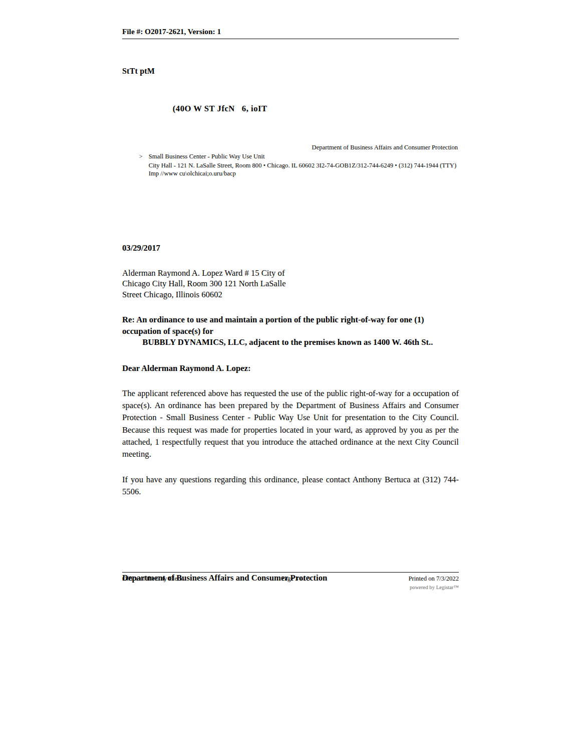File #: O2017-2621, Version: 1
StTt ptM
(40O W ST JfcN 6, ioIT
Department of Business Affairs and Consumer Protection
>Small Business Center - Public Way Use Unit City Hall - 121 N. LaSalle Street, Room 800 • Chicago. IL 60602 3I2-74-GOB1Z/312-744-6249 • (312) 744-1944 (TTY) Imp //www cu\olchicai;o.uru/bacp
03/29/2017
Alderman Raymond A. Lopez Ward # 15 City of
Chicago City Hall, Room 300 121 North LaSalle
Street Chicago, Illinois 60602
Re: An ordinance to use and maintain a portion of the public right-of-way for one (1) occupation of space(s) for BUBBLY DYNAMICS, LLC, adjacent to the premises known as 1400 W. 46th St..
Dear Alderman Raymond A. Lopez:
The applicant referenced above has requested the use of the public right-of-way for a occupation of space(s). An ordinance has been prepared by the Department of Business Affairs and Consumer Protection - Small Business Center - Public Way Use Unit for presentation to the City Council. Because this request was made for properties located in your ward, as approved by you as per the attached, 1 respectfully request that you introduce the attached ordinance at the next City Council meeting.
If you have any questions regarding this ordinance, please contact Anthony Bertuca at (312) 744-5506.
Department of Business Affairs and Consumer Protection
Office of the City Clerk
Page 3 of 3
Printed on 7/3/2022
powered by Legistar™